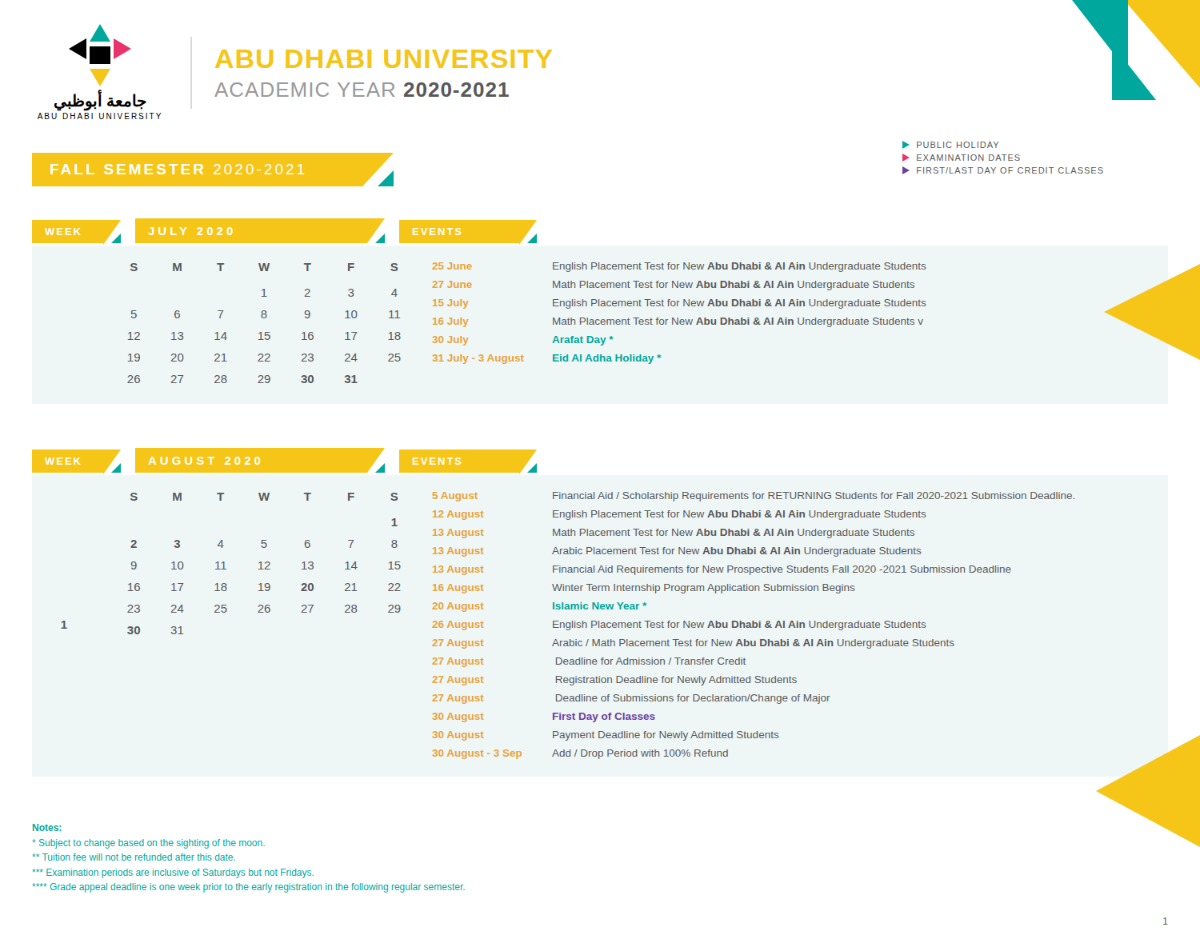جامعة أبوظبي
ABU DHABI UNIVERSITY
ABU DHABI UNIVERSITY
ACADEMIC YEAR 2020-2021
PUBLIC HOLIDAY
EXAMINATION DATES
FIRST/LAST DAY OF CREDIT CLASSES
FALL SEMESTER 2020-2021
WEEK
JULY 2020
EVENTS
| S | M | T | W | T | F | S |
| --- | --- | --- | --- | --- | --- | --- |
| | | | 1 | 2 | 3 | 4 |
| 5 | 6 | 7 | 8 | 9 | 10 | 11 |
| 12 | 13 | 14 | 15 | 16 | 17 | 18 |
| 19 | 20 | 21 | 22 | 23 | 24 | 25 |
| 26 | 27 | 28 | 29 | 30 | 31 | |
| 25 June | English Placement Test for New Abu Dhabi & Al Ain Undergraduate Students |
| 27 June | Math Placement Test for New Abu Dhabi & Al Ain Undergraduate Students |
| 15 July | English Placement Test for New Abu Dhabi & Al Ain Undergraduate Students |
| 16 July | Math Placement Test for New Abu Dhabi & Al Ain Undergraduate Students v |
| 30 July | Arafat Day * |
| 31 July - 3 August | Eid Al Adha Holiday * |
WEEK
AUGUST 2020
EVENTS
1
| S | M | T | W | T | F | S |
| --- | --- | --- | --- | --- | --- | --- |
| | | | | | | 1 |
| 2 | 3 | 4 | 5 | 6 | 7 | 8 |
| 9 | 10 | 11 | 12 | 13 | 14 | 15 |
| 16 | 17 | 18 | 19 | 20 | 21 | 22 |
| 23 | 24 | 25 | 26 | 27 | 28 | 29 |
| 30 | 31 | | | | | |
| 5 August | Financial Aid / Scholarship Requirements for RETURNING Students for Fall 2020-2021 Submission Deadline. |
| 12 August | English Placement Test for New Abu Dhabi & Al Ain Undergraduate Students |
| 13 August | Math Placement Test for New Abu Dhabi & Al Ain Undergraduate Students |
| 13 August | Arabic Placement Test for New Abu Dhabi & Al Ain Undergraduate Students |
| 13 August | Financial Aid Requirements for New Prospective Students Fall 2020 -2021 Submission Deadline |
| 16 August | Winter Term Internship Program Application Submission Begins |
| 20 August | Islamic New Year * |
| 26 August | English Placement Test for New Abu Dhabi & Al Ain Undergraduate Students |
| 27 August | Arabic / Math Placement Test for New Abu Dhabi & Al Ain Undergraduate Students |
| 27 August | Deadline for Admission / Transfer Credit |
| 27 August | Registration Deadline for Newly Admitted Students |
| 27 August | Deadline of Submissions for Declaration/Change of Major |
| 30 August | First Day of Classes |
| 30 August | Payment Deadline for Newly Admitted Students |
| 30 August - 3 Sep | Add / Drop Period with 100% Refund |
Notes:
* Subject to change based on the sighting of the moon.
** Tuition fee will not be refunded after this date.
*** Examination periods are inclusive of Saturdays but not Fridays.
**** Grade appeal deadline is one week prior to the early registration in the following regular semester.
1